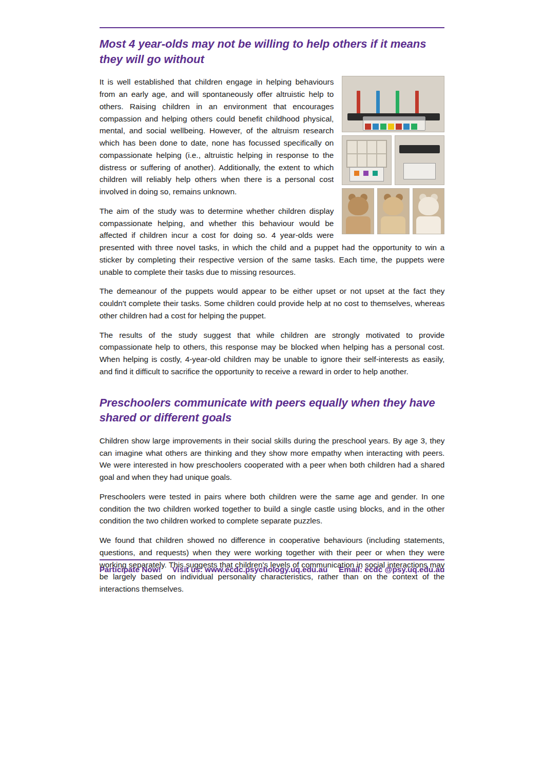Most 4 year-olds may not be willing to help others if it means they will go without
It is well established that children engage in helping behaviours from an early age, and will spontaneously offer altruistic help to others. Raising children in an environment that encourages compassion and helping others could benefit childhood physical, mental, and social wellbeing. However, of the altruism research which has been done to date, none has focussed specifically on compassionate helping (i.e., altruistic helping in response to the distress or suffering of another). Additionally, the extent to which children will reliably help others when there is a personal cost involved in doing so, remains unknown.
The aim of the study was to determine whether children display compassionate helping, and whether this behaviour would be affected if children incur a cost for doing so. 4 year-olds were presented with three novel tasks, in which the child and a puppet had the opportunity to win a sticker by completing their respective version of the same tasks. Each time, the puppets were unable to complete their tasks due to missing resources.
The demeanour of the puppets would appear to be either upset or not upset at the fact they couldn't complete their tasks. Some children could provide help at no cost to themselves, whereas other children had a cost for helping the puppet.
The results of the study suggest that while children are strongly motivated to provide compassionate help to others, this response may be blocked when helping has a personal cost. When helping is costly, 4-year-old children may be unable to ignore their self-interests as easily, and find it difficult to sacrifice the opportunity to receive a reward in order to help another.
Preschoolers communicate with peers equally when they have shared or different goals
Children show large improvements in their social skills during the preschool years. By age 3, they can imagine what others are thinking and they show more empathy when interacting with peers. We were interested in how preschoolers cooperated with a peer when both children had a shared goal and when they had unique goals.
Preschoolers were tested in pairs where both children were the same age and gender. In one condition the two children worked together to build a single castle using blocks, and in the other condition the two children worked to complete separate puzzles.
We found that children showed no difference in cooperative behaviours (including statements, questions, and requests) when they were working together with their peer or when they were working separately. This suggests that children's levels of communication in social interactions may be largely based on individual personality characteristics, rather than on the context of the interactions themselves.
Participate Now! Visit us: www.ecdc.psychology.uq.edu.au Email: ecdc @psy.uq.edu.au